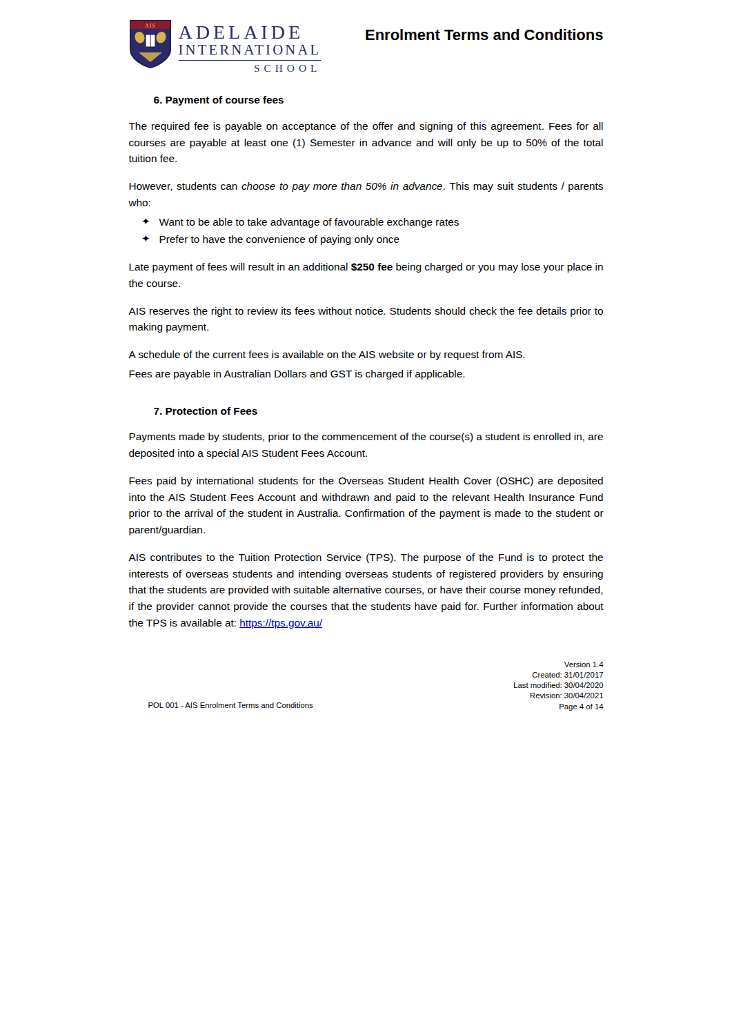AIS
ADELAIDE
INTERNATIONAL
SCHOOL
Enrolment Terms and Conditions
6. Payment of course fees
The required fee is payable on acceptance of the offer and signing of this agreement. Fees for all courses are payable at least one (1) Semester in advance and will only be up to 50% of the total tuition fee.
However, students can choose to pay more than 50% in advance. This may suit students / parents who:
Want to be able to take advantage of favourable exchange rates
Prefer to have the convenience of paying only once
Late payment of fees will result in an additional $250 fee being charged or you may lose your place in the course.
AIS reserves the right to review its fees without notice. Students should check the fee details prior to making payment.
A schedule of the current fees is available on the AIS website or by request from AIS.
Fees are payable in Australian Dollars and GST is charged if applicable.
7. Protection of Fees
Payments made by students, prior to the commencement of the course(s) a student is enrolled in, are deposited into a special AIS Student Fees Account.
Fees paid by international students for the Overseas Student Health Cover (OSHC) are deposited into the AIS Student Fees Account and withdrawn and paid to the relevant Health Insurance Fund prior to the arrival of the student in Australia. Confirmation of the payment is made to the student or parent/guardian.
AIS contributes to the Tuition Protection Service (TPS). The purpose of the Fund is to protect the interests of overseas students and intending overseas students of registered providers by ensuring that the students are provided with suitable alternative courses, or have their course money refunded, if the provider cannot provide the courses that the students have paid for. Further information about the TPS is available at: https://tps.gov.au/
POL 001 - AIS Enrolment Terms and Conditions
Version 1.4
Created: 31/01/2017
Last modified: 30/04/2020
Revision: 30/04/2021
Page 4 of 14